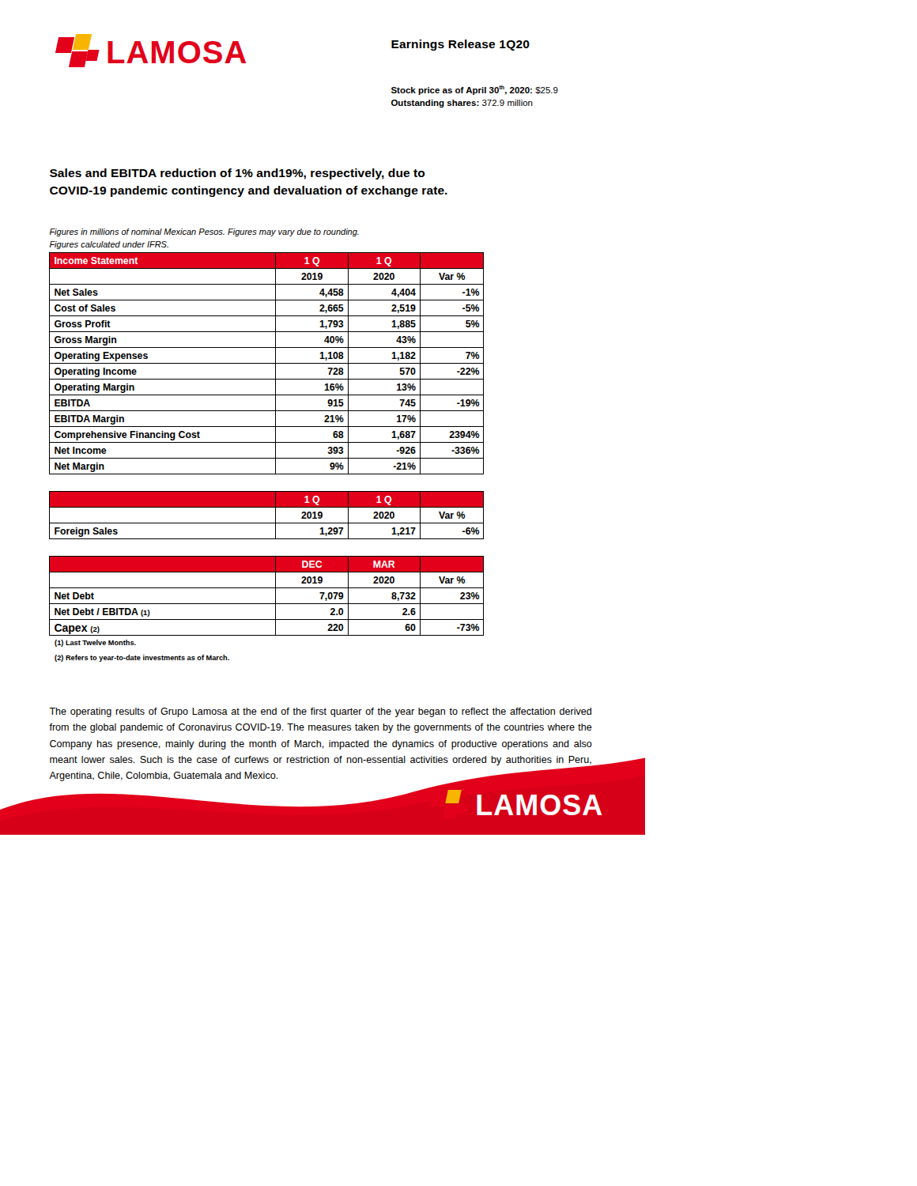LAMOSA
Earnings Release 1Q20
Stock price as of April 30th, 2020: $25.9
Outstanding shares: 372.9 million
Sales and EBITDA reduction of 1% and19%, respectively, due to
COVID-19 pandemic contingency and devaluation of exchange rate.
Figures in millions of nominal Mexican Pesos. Figures may vary due to rounding.
Figures calculated under IFRS.
| Income Statement | 1 Q | 1 Q | |
| | 2019 | 2020 | Var % |
| Net Sales | 4,458 | 4,404 | -1% |
| Cost of Sales | 2,665 | 2,519 | -5% |
| Gross Profit | 1,793 | 1,885 | 5% |
| Gross Margin | 40% | 43% | |
| Operating Expenses | 1,108 | 1,182 | 7% |
| Operating Income | 728 | 570 | -22% |
| Operating Margin | 16% | 13% | |
| EBITDA | 915 | 745 | -19% |
| EBITDA Margin | 21% | 17% | |
| Comprehensive Financing Cost | 68 | 1,687 | 2394% |
| Net Income | 393 | -926 | -336% |
| Net Margin | 9% | -21% | |
| | 1 Q | 1 Q | |
| | 2019 | 2020 | Var % |
| Foreign Sales | 1,297 | 1,217 | -6% |
| | DEC | MAR | |
| | 2019 | 2020 | Var % |
| Net Debt | 7,079 | 8,732 | 23% |
| Net Debt / EBITDA (1) | 2.0 | 2.6 | |
| Capex (2) | 220 | 60 | -73% |
(1) Last Twelve Months.
(2) Refers to year-to-date investments as of March.
The operating results of Grupo Lamosa at the end of the first quarter of the year began to reflect the affectation derived from the global pandemic of Coronavirus COVID-19. The measures taken by the governments of the countries where the Company has presence, mainly during the month of March, impacted the dynamics of productive operations and also meant lower sales. Such is the case of curfews or restriction of non-essential activities ordered by authorities in Peru, Argentina, Chile, Colombia, Guatemala and Mexico.
LAMOSA